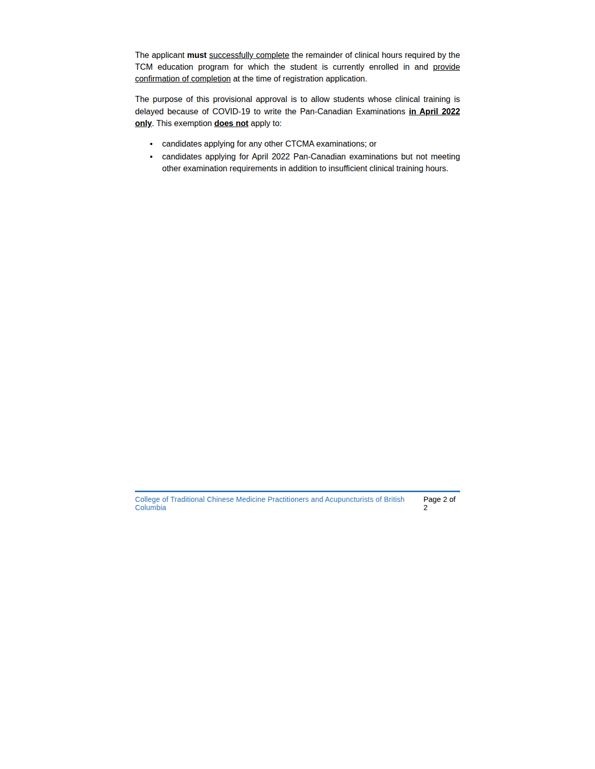The applicant must successfully complete the remainder of clinical hours required by the TCM education program for which the student is currently enrolled in and provide confirmation of completion at the time of registration application.
The purpose of this provisional approval is to allow students whose clinical training is delayed because of COVID-19 to write the Pan-Canadian Examinations in April 2022 only. This exemption does not apply to:
candidates applying for any other CTCMA examinations; or
candidates applying for April 2022 Pan-Canadian examinations but not meeting other examination requirements in addition to insufficient clinical training hours.
College of Traditional Chinese Medicine Practitioners and Acupuncturists of British Columbia
Page 2 of 2